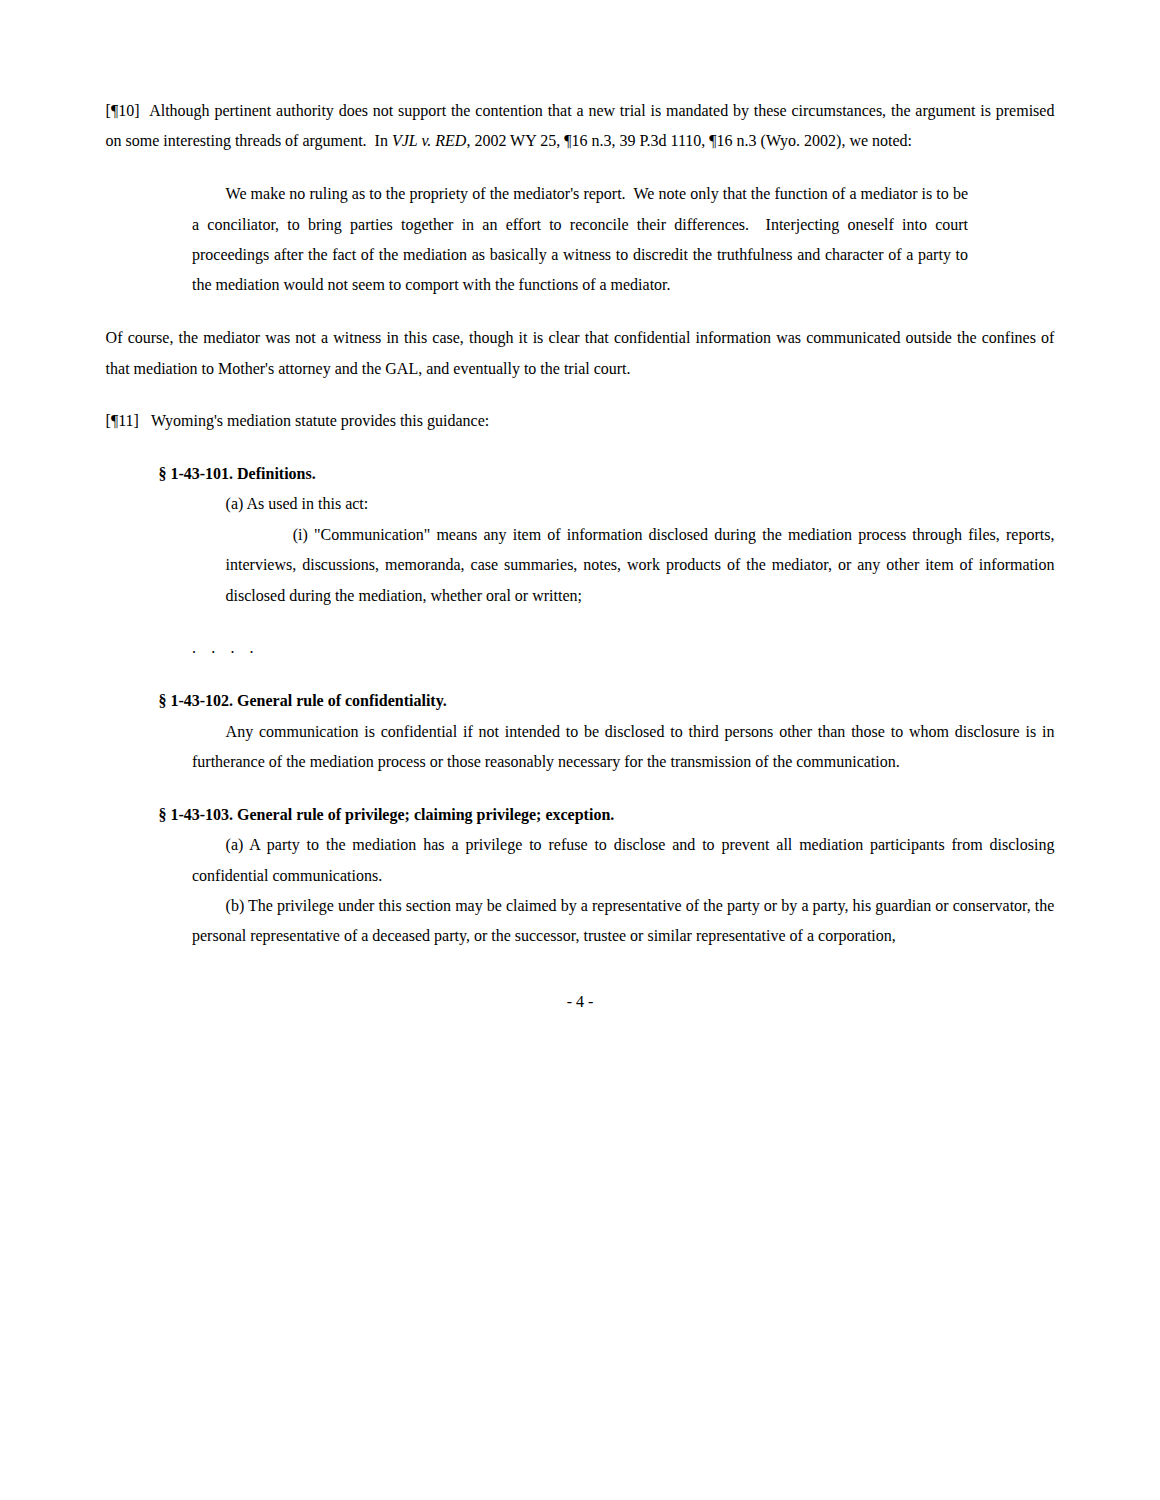[¶10] Although pertinent authority does not support the contention that a new trial is mandated by these circumstances, the argument is premised on some interesting threads of argument. In VJL v. RED, 2002 WY 25, ¶16 n.3, 39 P.3d 1110, ¶16 n.3 (Wyo. 2002), we noted:
We make no ruling as to the propriety of the mediator's report. We note only that the function of a mediator is to be a conciliator, to bring parties together in an effort to reconcile their differences. Interjecting oneself into court proceedings after the fact of the mediation as basically a witness to discredit the truthfulness and character of a party to the mediation would not seem to comport with the functions of a mediator.
Of course, the mediator was not a witness in this case, though it is clear that confidential information was communicated outside the confines of that mediation to Mother's attorney and the GAL, and eventually to the trial court.
[¶11] Wyoming's mediation statute provides this guidance:
§ 1-43-101. Definitions.
(a) As used in this act:
(i) "Communication" means any item of information disclosed during the mediation process through files, reports, interviews, discussions, memoranda, case summaries, notes, work products of the mediator, or any other item of information disclosed during the mediation, whether oral or written;
. . . .
§ 1-43-102. General rule of confidentiality.
Any communication is confidential if not intended to be disclosed to third persons other than those to whom disclosure is in furtherance of the mediation process or those reasonably necessary for the transmission of the communication.
§ 1-43-103. General rule of privilege; claiming privilege; exception.
(a) A party to the mediation has a privilege to refuse to disclose and to prevent all mediation participants from disclosing confidential communications.
(b) The privilege under this section may be claimed by a representative of the party or by a party, his guardian or conservator, the personal representative of a deceased party, or the successor, trustee or similar representative of a corporation,
- 4 -